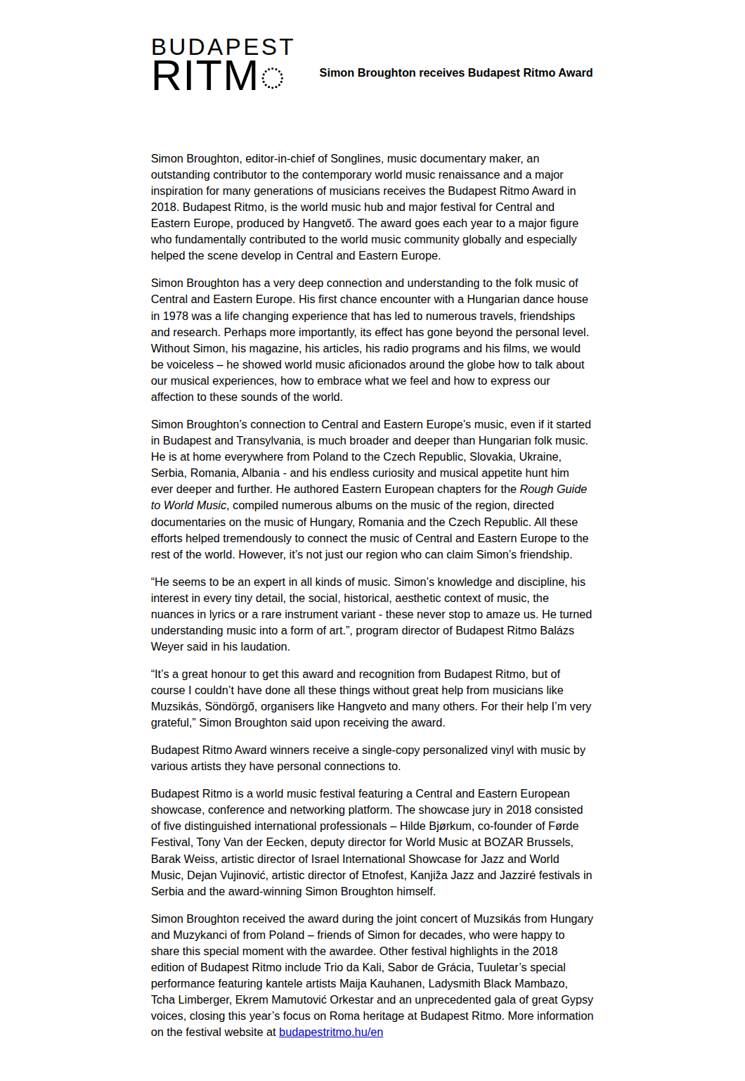BUDAPEST RITM◌
Simon Broughton receives Budapest Ritmo Award
Simon Broughton, editor-in-chief of Songlines, music documentary maker, an outstanding contributor to the contemporary world music renaissance and a major inspiration for many generations of musicians receives the Budapest Ritmo Award in 2018. Budapest Ritmo, is the world music hub and major festival for Central and Eastern Europe, produced by Hangvető. The award goes each year to a major figure who fundamentally contributed to the world music community globally and especially helped the scene develop in Central and Eastern Europe.
Simon Broughton has a very deep connection and understanding to the folk music of Central and Eastern Europe. His first chance encounter with a Hungarian dance house in 1978 was a life changing experience that has led to numerous travels, friendships and research. Perhaps more importantly, its effect has gone beyond the personal level. Without Simon, his magazine, his articles, his radio programs and his films, we would be voiceless – he showed world music aficionados around the globe how to talk about our musical experiences, how to embrace what we feel and how to express our affection to these sounds of the world.
Simon Broughton’s connection to Central and Eastern Europe’s music, even if it started in Budapest and Transylvania, is much broader and deeper than Hungarian folk music. He is at home everywhere from Poland to the Czech Republic, Slovakia, Ukraine, Serbia, Romania, Albania - and his endless curiosity and musical appetite hunt him ever deeper and further. He authored Eastern European chapters for the Rough Guide to World Music, compiled numerous albums on the music of the region, directed documentaries on the music of Hungary, Romania and the Czech Republic. All these efforts helped tremendously to connect the music of Central and Eastern Europe to the rest of the world. However, it’s not just our region who can claim Simon’s friendship.
“He seems to be an expert in all kinds of music. Simon’s knowledge and discipline, his interest in every tiny detail, the social, historical, aesthetic context of music, the nuances in lyrics or a rare instrument variant - these never stop to amaze us. He turned understanding music into a form of art.”, program director of Budapest Ritmo Balázs Weyer said in his laudation.
“It’s a great honour to get this award and recognition from Budapest Ritmo, but of course I couldn’t have done all these things without great help from musicians like Muzsikás, Söndörgő, organisers like Hangveto and many others. For their help I’m very grateful,” Simon Broughton said upon receiving the award.
Budapest Ritmo Award winners receive a single-copy personalized vinyl with music by various artists they have personal connections to.
Budapest Ritmo is a world music festival featuring a Central and Eastern European showcase, conference and networking platform. The showcase jury in 2018 consisted of five distinguished international professionals – Hilde Bjørkum, co-founder of Førde Festival, Tony Van der Eecken, deputy director for World Music at BOZAR Brussels, Barak Weiss, artistic director of Israel International Showcase for Jazz and World Music, Dejan Vujinović, artistic director of Etnofest, Kanjiža Jazz and Jazziré festivals in Serbia and the award-winning Simon Broughton himself.
Simon Broughton received the award during the joint concert of Muzsikás from Hungary and Muzykanci of from Poland – friends of Simon for decades, who were happy to share this special moment with the awardee. Other festival highlights in the 2018 edition of Budapest Ritmo include Trio da Kali, Sabor de Grácia, Tuuletar’s special performance featuring kantele artists Maija Kauhanen, Ladysmith Black Mambazo, Tcha Limberger, Ekrem Mamutović Orkestar and an unprecedented gala of great Gypsy voices, closing this year’s focus on Roma heritage at Budapest Ritmo. More information on the festival website at budapestritmo.hu/en